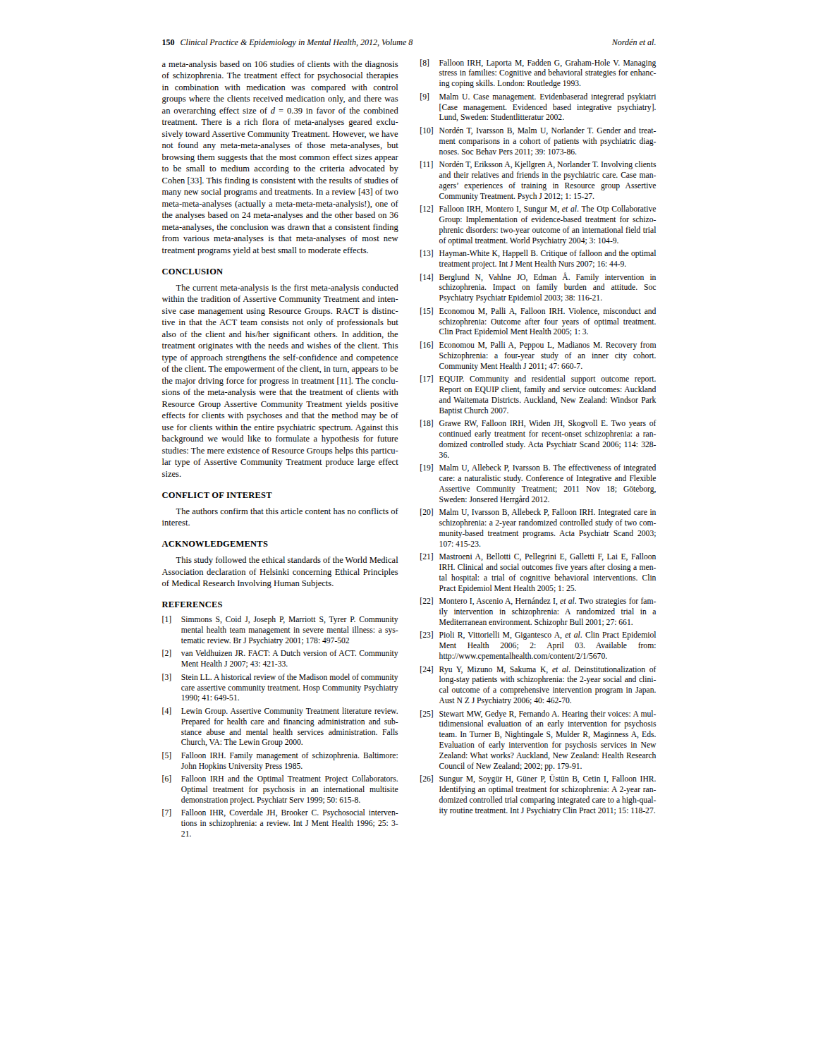150 Clinical Practice & Epidemiology in Mental Health, 2012, Volume 8
Nordén et al.
a meta-analysis based on 106 studies of clients with the diagnosis of schizophrenia. The treatment effect for psychosocial therapies in combination with medication was compared with control groups where the clients received medication only, and there was an overarching effect size of d = 0.39 in favor of the combined treatment. There is a rich flora of meta-analyses geared exclusively toward Assertive Community Treatment. However, we have not found any meta-meta-analyses of those meta-analyses, but browsing them suggests that the most common effect sizes appear to be small to medium according to the criteria advocated by Cohen [33]. This finding is consistent with the results of studies of many new social programs and treatments. In a review [43] of two meta-meta-analyses (actually a meta-meta-meta-analysis!), one of the analyses based on 24 meta-analyses and the other based on 36 meta-analyses, the conclusion was drawn that a consistent finding from various meta-analyses is that meta-analyses of most new treatment programs yield at best small to moderate effects.
Conclusion
The current meta-analysis is the first meta-analysis conducted within the tradition of Assertive Community Treatment and intensive case management using Resource Groups. RACT is distinctive in that the ACT team consists not only of professionals but also of the client and his/her significant others. In addition, the treatment originates with the needs and wishes of the client. This type of approach strengthens the self-confidence and competence of the client. The empowerment of the client, in turn, appears to be the major driving force for progress in treatment [11]. The conclusions of the meta-analysis were that the treatment of clients with Resource Group Assertive Community Treatment yields positive effects for clients with psychoses and that the method may be of use for clients within the entire psychiatric spectrum. Against this background we would like to formulate a hypothesis for future studies: The mere existence of Resource Groups helps this particular type of Assertive Community Treatment produce large effect sizes.
Conflict of Interest
The authors confirm that this article content has no conflicts of interest.
Acknowledgements
This study followed the ethical standards of the World Medical Association declaration of Helsinki concerning Ethical Principles of Medical Research Involving Human Subjects.
References
1 Simmons S, Coid J, Joseph P, Marriott S, Tyrer P. Community mental health team management in severe mental illness: a systematic review. Br J Psychiatry 2001; 178: 497-502
2van Veldhuizen JR. FACT: A Dutch version of ACT. Community Ment Health J 2007; 43: 421-33.
3 Stein LL. A historical review of the Madison model of community care assertive community treatment. Hosp Community Psychiatry 1990; 41: 649-51.
4 Lewin Group. Assertive Community Treatment literature review. Prepared for health care and financing administration and substance abuse and mental health services administration. Falls Church, VA: The Lewin Group 2000.
5 Falloon IRH. Family management of schizophrenia. Baltimore: John Hopkins University Press 1985.
6 Falloon IRH and the Optimal Treatment Project Collaborators. Optimal treatment for psychosis in an international multisite demonstration project. Psychiatr Serv 1999; 50: 615-8.
7 Falloon IHR, Coverdale JH, Brooker C. Psychosocial interventions in schizophrenia: a review. Int J Ment Health 1996; 25: 3-21.
8 Falloon IRH, Laporta M, Fadden G, Graham-Hole V. Managing stress in families: Cognitive and behavioral strategies for enhancing coping skills. London: Routledge 1993.
9 Malm U. Case management. Evidenbaserad integrerad psykiatri [Case management. Evidenced based integrative psychiatry]. Lund, Sweden: Studentlitteratur 2002.
10 Nordén T, Ivarsson B, Malm U, Norlander T. Gender and treatment comparisons in a cohort of patients with psychiatric diagnoses. Soc Behav Pers 2011; 39: 1073-86.
11 Nordén T, Eriksson A, Kjellgren A, Norlander T. Involving clients and their relatives and friends in the psychiatric care. Case managers’ experiences of training in Resource group Assertive Community Treatment. Psych J 2012; 1: 15-27.
12 Falloon IRH, Montero I, Sungur M, et al. The Otp Collaborative Group: Implementation of evidence-based treatment for schizophrenic disorders: two-year outcome of an international field trial of optimal treatment. World Psychiatry 2004; 3: 104-9.
13 Hayman-White K, Happell B. Critique of falloon and the optimal treatment project. Int J Ment Health Nurs 2007; 16: 44-9.
14 Berglund N, Vahlne JO, Edman Å. Family intervention in schizophrenia. Impact on family burden and attitude. Soc Psychiatry Psychiatr Epidemiol 2003; 38: 116-21.
15 Economou M, Palli A, Falloon IRH. Violence, misconduct and schizophrenia: Outcome after four years of optimal treatment. Clin Pract Epidemiol Ment Health 2005; 1: 3.
16 Economou M, Palli A, Peppou L, Madianos M. Recovery from Schizophrenia: a four-year study of an inner city cohort. Community Ment Health J 2011; 47: 660-7.
17 EQUIP. Community and residential support outcome report. Report on EQUIP client, family and service outcomes: Auckland and Waitemata Districts. Auckland, New Zealand: Windsor Park Baptist Church 2007.
18 Grawe RW, Falloon IRH, Widen JH, Skogvoll E. Two years of continued early treatment for recent-onset schizophrenia: a randomized controlled study. Acta Psychiatr Scand 2006; 114: 328-36.
19 Malm U, Allebeck P, Ivarsson B. The effectiveness of integrated care: a naturalistic study. Conference of Integrative and Flexible Assertive Community Treatment; 2011 Nov 18; Göteborg, Sweden: Jonsered Herrgård 2012.
20 Malm U, Ivarsson B, Allebeck P, Falloon IRH. Integrated care in schizophrenia: a 2-year randomized controlled study of two community-based treatment programs. Acta Psychiatr Scand 2003; 107: 415-23.
21 Mastroeni A, Bellotti C, Pellegrini E, Galletti F, Lai E, Falloon IRH. Clinical and social outcomes five years after closing a mental hospital: a trial of cognitive behavioral interventions. Clin Pract Epidemiol Ment Health 2005; 1: 25.
22 Montero I, Ascenio A, Hernández I, et al. Two strategies for family intervention in schizophrenia: A randomized trial in a Mediterranean environment. Schizophr Bull 2001; 27: 661.
23 Pioli R, Vittorielli M, Gigantesco A, et al. Clin Pract Epidemiol Ment Health 2006; 2: April 03. Available from: http://www.cpementalhealth.com/content/2/1/5670.
24 Ryu Y, Mizuno M, Sakuma K, et al. Deinstitutionalization of long-stay patients with schizophrenia: the 2-year social and clinical outcome of a comprehensive intervention program in Japan. Aust N Z J Psychiatry 2006; 40: 462-70.
25 Stewart MW, Gedye R, Fernando A. Hearing their voices: A multidimensional evaluation of an early intervention for psychosis team. In Turner B, Nightingale S, Mulder R, Maginness A, Eds. Evaluation of early intervention for psychosis services in New Zealand: What works? Auckland, New Zealand: Health Research Council of New Zealand; 2002; pp. 179-91.
26 Sungur M, Soygür H, Güner P, Üstün B, Cetin I, Falloon IHR. Identifying an optimal treatment for schizophrenia: A 2-year randomized controlled trial comparing integrated care to a high-quality routine treatment. Int J Psychiatry Clin Pract 2011; 15: 118-27.